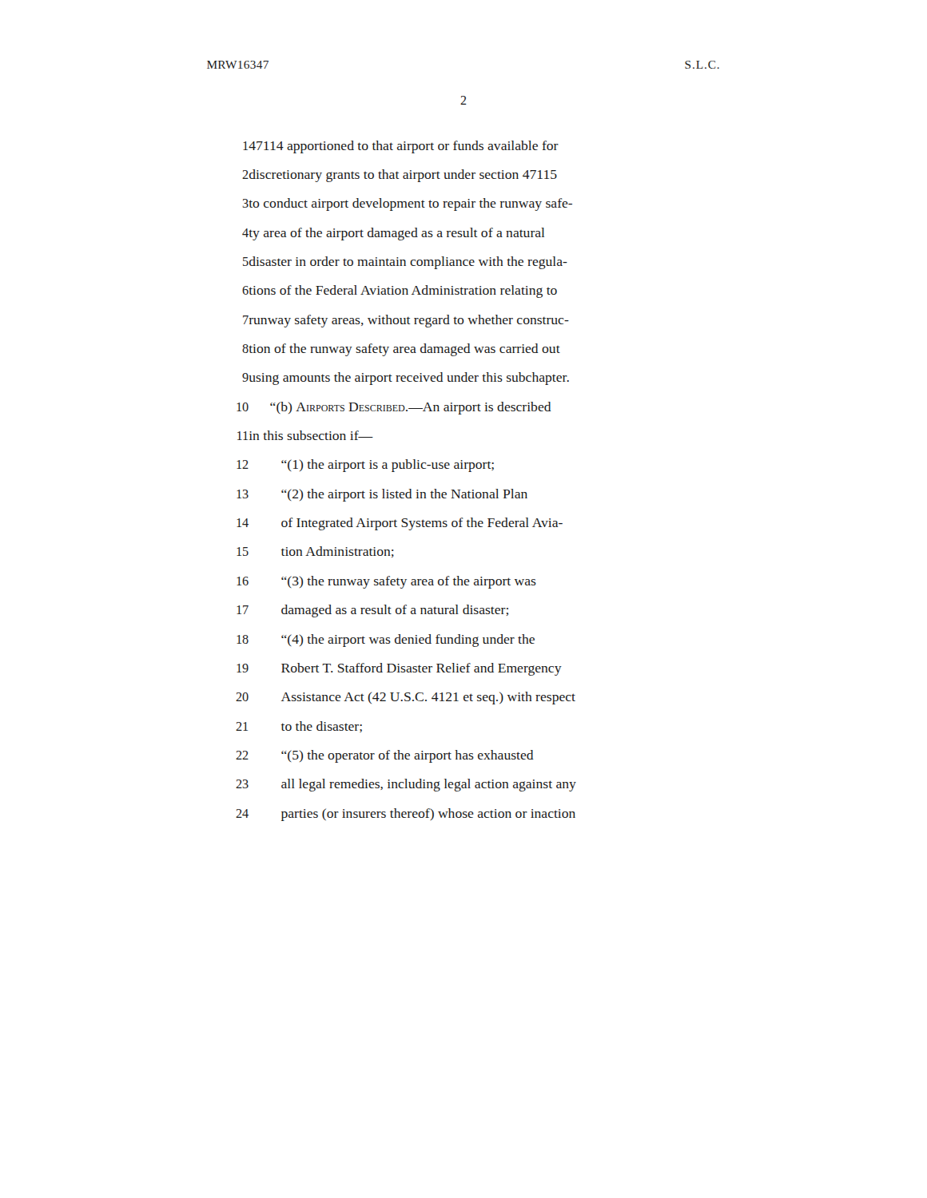MRW16347 S.L.C.
2
| 1 | 47114 apportioned to that airport or funds available for |
| 2 | discretionary grants to that airport under section 47115 |
| 3 | to conduct airport development to repair the runway safe- |
| 4 | ty area of the airport damaged as a result of a natural |
| 5 | disaster in order to maintain compliance with the regula- |
| 6 | tions of the Federal Aviation Administration relating to |
| 7 | runway safety areas, without regard to whether construc- |
| 8 | tion of the runway safety area damaged was carried out |
| 9 | using amounts the airport received under this subchapter. |
| 10 | “(b) Airports Described. —An airport is described |
| 11 | in this subsection if— |
| 12 | “(1) the airport is a public-use airport; |
| 13 | “(2) the airport is listed in the National Plan |
| 14 | of Integrated Airport Systems of the Federal Avia- |
| 15 | tion Administration; |
| 16 | “(3) the runway safety area of the airport was |
| 17 | damaged as a result of a natural disaster; |
| 18 | “(4) the airport was denied funding under the |
| 19 | Robert T. Stafford Disaster Relief and Emergency |
| 20 | Assistance Act (42 U.S.C. 4121 et seq.) with respect |
| 21 | to the disaster; |
| 22 | “(5) the operator of the airport has exhausted |
| 23 | all legal remedies, including legal action against any |
| 24 | parties (or insurers thereof) whose action or inaction |